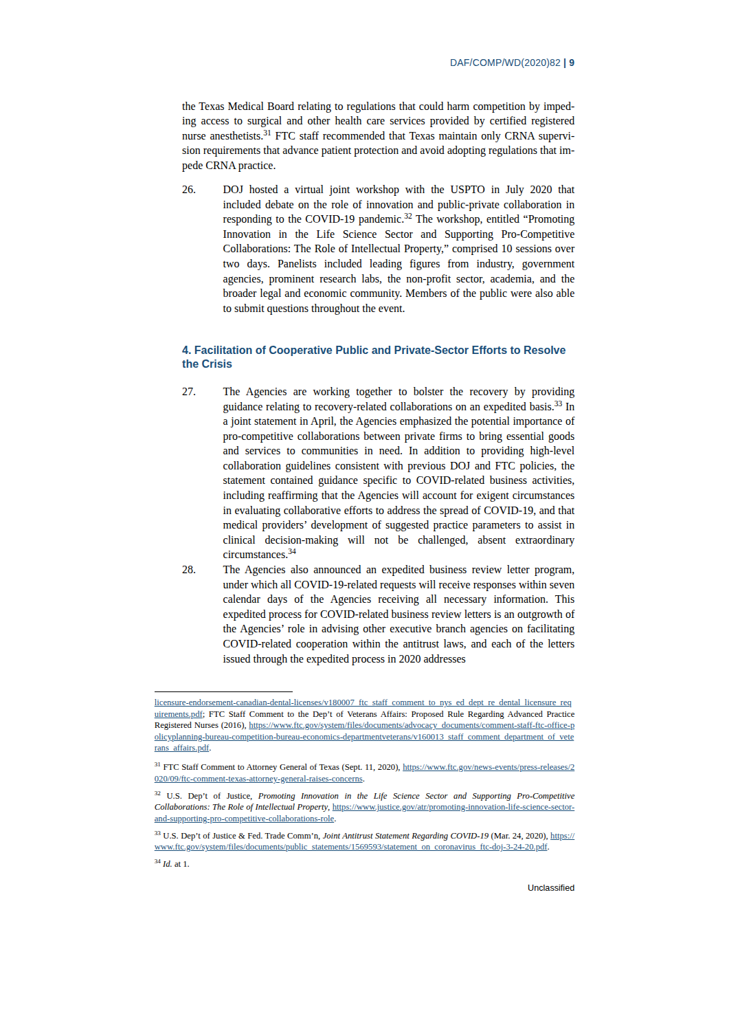DAF/COMP/WD(2020)82 | 9
the Texas Medical Board relating to regulations that could harm competition by impeding access to surgical and other health care services provided by certified registered nurse anesthetists.31 FTC staff recommended that Texas maintain only CRNA supervision requirements that advance patient protection and avoid adopting regulations that impede CRNA practice.
26. DOJ hosted a virtual joint workshop with the USPTO in July 2020 that included debate on the role of innovation and public-private collaboration in responding to the COVID-19 pandemic.32 The workshop, entitled “Promoting Innovation in the Life Science Sector and Supporting Pro-Competitive Collaborations: The Role of Intellectual Property,” comprised 10 sessions over two days. Panelists included leading figures from industry, government agencies, prominent research labs, the non-profit sector, academia, and the broader legal and economic community. Members of the public were also able to submit questions throughout the event.
4. Facilitation of Cooperative Public and Private-Sector Efforts to Resolve the Crisis
27. The Agencies are working together to bolster the recovery by providing guidance relating to recovery-related collaborations on an expedited basis.33 In a joint statement in April, the Agencies emphasized the potential importance of pro-competitive collaborations between private firms to bring essential goods and services to communities in need. In addition to providing high-level collaboration guidelines consistent with previous DOJ and FTC policies, the statement contained guidance specific to COVID-related business activities, including reaffirming that the Agencies will account for exigent circumstances in evaluating collaborative efforts to address the spread of COVID-19, and that medical providers’ development of suggested practice parameters to assist in clinical decision-making will not be challenged, absent extraordinary circumstances.34
28. The Agencies also announced an expedited business review letter program, under which all COVID-19-related requests will receive responses within seven calendar days of the Agencies receiving all necessary information. This expedited process for COVID-related business review letters is an outgrowth of the Agencies’ role in advising other executive branch agencies on facilitating COVID-related cooperation within the antitrust laws, and each of the letters issued through the expedited process in 2020 addresses
licensure-endorsement-canadian-dental-licenses/v180007_ftc_staff_comment_to_nys_ed_dept_re_dental_licensure_requirements.pdf; FTC Staff Comment to the Dep’t of Veterans Affairs: Proposed Rule Regarding Advanced Practice Registered Nurses (2016), https://www.ftc.gov/system/files/documents/advocacy_documents/comment-staff-ftc-office-policyplanning-bureau-competition-bureau-economics-departmentveterans/v160013_staff_comment_department_of_veterans_affairs.pdf.
31 FTC Staff Comment to Attorney General of Texas (Sept. 11, 2020), https://www.ftc.gov/news-events/press-releases/2020/09/ftc-comment-texas-attorney-general-raises-concerns.
32 U.S. Dep’t of Justice, Promoting Innovation in the Life Science Sector and Supporting Pro-Competitive Collaborations: The Role of Intellectual Property, https://www.justice.gov/atr/promoting-innovation-life-science-sector-and-supporting-pro-competitive-collaborations-role.
33 U.S. Dep’t of Justice & Fed. Trade Comm’n, Joint Antitrust Statement Regarding COVID-19 (Mar. 24, 2020), https://www.ftc.gov/system/files/documents/public_statements/1569593/statement_on_coronavirus_ftc-doj-3-24-20.pdf.
34 Id. at 1.
Unclassified